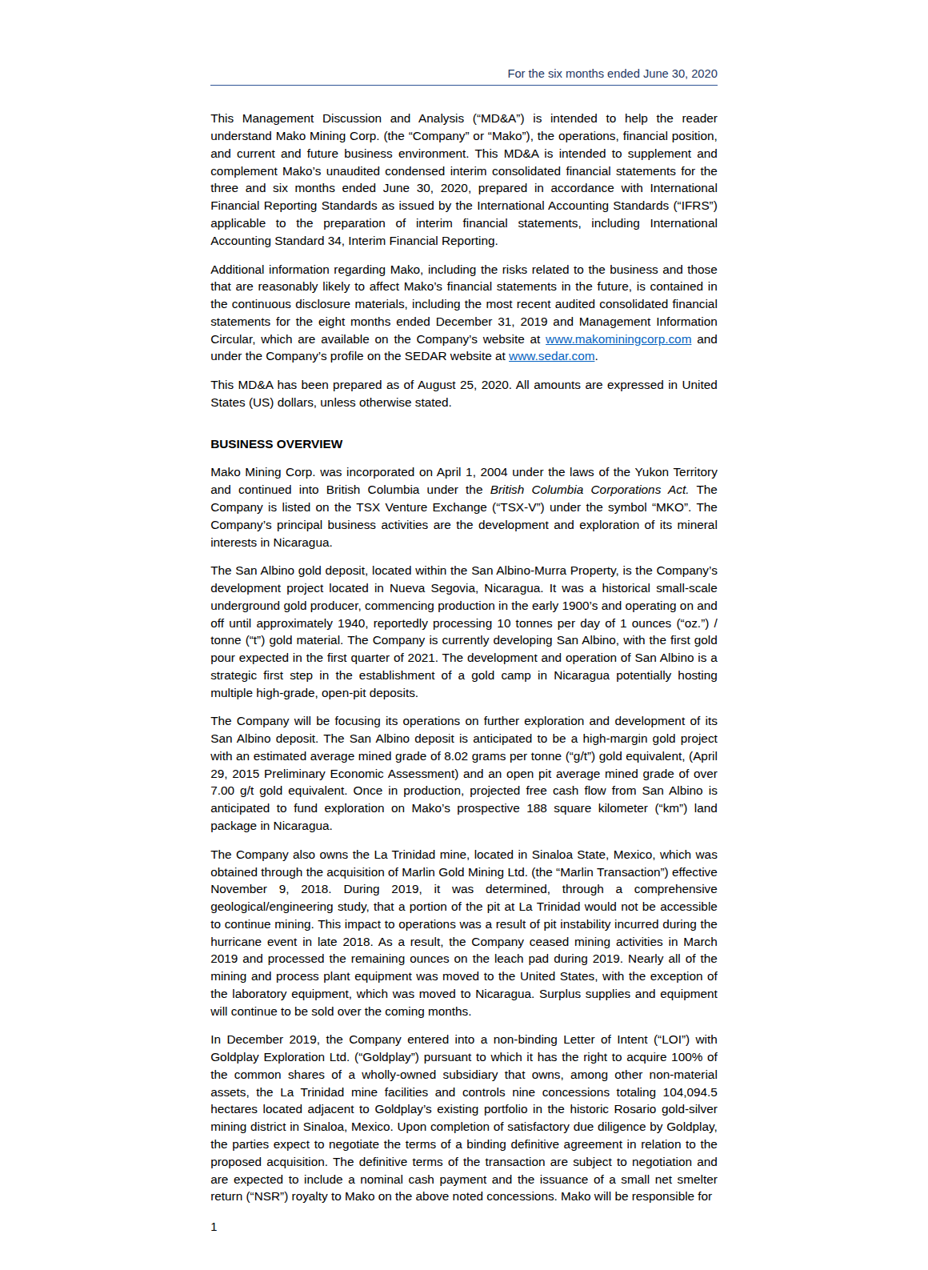For the six months ended June 30, 2020
This Management Discussion and Analysis (“MD&A”) is intended to help the reader understand Mako Mining Corp. (the “Company” or “Mako”), the operations, financial position, and current and future business environment. This MD&A is intended to supplement and complement Mako’s unaudited condensed interim consolidated financial statements for the three and six months ended June 30, 2020, prepared in accordance with International Financial Reporting Standards as issued by the International Accounting Standards (“IFRS”) applicable to the preparation of interim financial statements, including International Accounting Standard 34, Interim Financial Reporting.
Additional information regarding Mako, including the risks related to the business and those that are reasonably likely to affect Mako’s financial statements in the future, is contained in the continuous disclosure materials, including the most recent audited consolidated financial statements for the eight months ended December 31, 2019 and Management Information Circular, which are available on the Company’s website at www.makominingcorp.com and under the Company’s profile on the SEDAR website at www.sedar.com.
This MD&A has been prepared as of August 25, 2020. All amounts are expressed in United States (US) dollars, unless otherwise stated.
BUSINESS OVERVIEW
Mako Mining Corp. was incorporated on April 1, 2004 under the laws of the Yukon Territory and continued into British Columbia under the British Columbia Corporations Act. The Company is listed on the TSX Venture Exchange (“TSX-V”) under the symbol “MKO”. The Company’s principal business activities are the development and exploration of its mineral interests in Nicaragua.
The San Albino gold deposit, located within the San Albino-Murra Property, is the Company’s development project located in Nueva Segovia, Nicaragua. It was a historical small-scale underground gold producer, commencing production in the early 1900’s and operating on and off until approximately 1940, reportedly processing 10 tonnes per day of 1 ounces (“oz.”) / tonne (“t”) gold material. The Company is currently developing San Albino, with the first gold pour expected in the first quarter of 2021. The development and operation of San Albino is a strategic first step in the establishment of a gold camp in Nicaragua potentially hosting multiple high-grade, open-pit deposits.
The Company will be focusing its operations on further exploration and development of its San Albino deposit. The San Albino deposit is anticipated to be a high-margin gold project with an estimated average mined grade of 8.02 grams per tonne (“g/t”) gold equivalent, (April 29, 2015 Preliminary Economic Assessment) and an open pit average mined grade of over 7.00 g/t gold equivalent. Once in production, projected free cash flow from San Albino is anticipated to fund exploration on Mako’s prospective 188 square kilometer (“km”) land package in Nicaragua.
The Company also owns the La Trinidad mine, located in Sinaloa State, Mexico, which was obtained through the acquisition of Marlin Gold Mining Ltd. (the “Marlin Transaction”) effective November 9, 2018. During 2019, it was determined, through a comprehensive geological/engineering study, that a portion of the pit at La Trinidad would not be accessible to continue mining. This impact to operations was a result of pit instability incurred during the hurricane event in late 2018. As a result, the Company ceased mining activities in March 2019 and processed the remaining ounces on the leach pad during 2019. Nearly all of the mining and process plant equipment was moved to the United States, with the exception of the laboratory equipment, which was moved to Nicaragua. Surplus supplies and equipment will continue to be sold over the coming months.
In December 2019, the Company entered into a non-binding Letter of Intent (“LOI”) with Goldplay Exploration Ltd. (“Goldplay”) pursuant to which it has the right to acquire 100% of the common shares of a wholly-owned subsidiary that owns, among other non-material assets, the La Trinidad mine facilities and controls nine concessions totaling 104,094.5 hectares located adjacent to Goldplay’s existing portfolio in the historic Rosario gold-silver mining district in Sinaloa, Mexico. Upon completion of satisfactory due diligence by Goldplay, the parties expect to negotiate the terms of a binding definitive agreement in relation to the proposed acquisition. The definitive terms of the transaction are subject to negotiation and are expected to include a nominal cash payment and the issuance of a small net smelter return (“NSR”) royalty to Mako on the above noted concessions. Mako will be responsible for
1